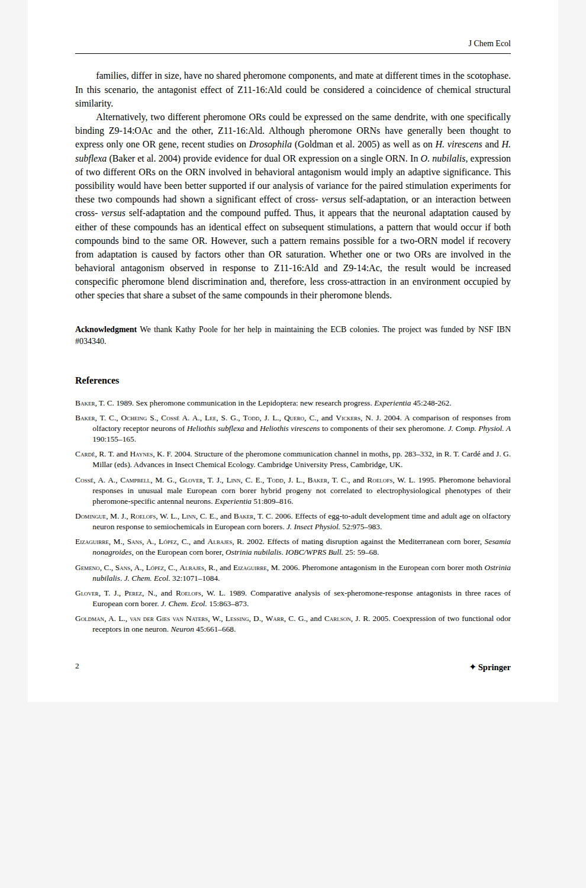J Chem Ecol
families, differ in size, have no shared pheromone components, and mate at different times in the scotophase. In this scenario, the antagonist effect of Z11-16:Ald could be considered a coincidence of chemical structural similarity.
Alternatively, two different pheromone ORs could be expressed on the same dendrite, with one specifically binding Z9-14:OAc and the other, Z11-16:Ald. Although pheromone ORNs have generally been thought to express only one OR gene, recent studies on Drosophila (Goldman et al. 2005) as well as on H. virescens and H. subflexa (Baker et al. 2004) provide evidence for dual OR expression on a single ORN. In O. nubilalis, expression of two different ORs on the ORN involved in behavioral antagonism would imply an adaptive significance. This possibility would have been better supported if our analysis of variance for the paired stimulation experiments for these two compounds had shown a significant effect of cross- versus self-adaptation, or an interaction between cross- versus self-adaptation and the compound puffed. Thus, it appears that the neuronal adaptation caused by either of these compounds has an identical effect on subsequent stimulations, a pattern that would occur if both compounds bind to the same OR. However, such a pattern remains possible for a two-ORN model if recovery from adaptation is caused by factors other than OR saturation. Whether one or two ORs are involved in the behavioral antagonism observed in response to Z11-16:Ald and Z9-14:Ac, the result would be increased conspecific pheromone blend discrimination and, therefore, less cross-attraction in an environment occupied by other species that share a subset of the same compounds in their pheromone blends.
Acknowledgment We thank Kathy Poole for her help in maintaining the ECB colonies. The project was funded by NSF IBN #034340.
References
Baker, T. C. 1989. Sex pheromone communication in the Lepidoptera: new research progress. Experientia 45:248-262.
Baker, T. C., Ocheing S., Cossé A. A., Lee, S. G., Todd, J. L., Quero, C., and Vickers, N. J. 2004. A comparison of responses from olfactory receptor neurons of Heliothis subflexa and Heliothis virescens to components of their sex pheromone. J. Comp. Physiol. A 190:155–165.
Cardé, R. T. and Haynes, K. F. 2004. Structure of the pheromone communication channel in moths, pp. 283–332, in R. T. Cardé and J. G. Millar (eds). Advances in Insect Chemical Ecology. Cambridge University Press, Cambridge, UK.
Cossé, A. A., Campbell, M. G., Glover, T. J., Linn, C. E., Todd, J. L., Baker, T. C., and Roelofs, W. L. 1995. Pheromone behavioral responses in unusual male European corn borer hybrid progeny not correlated to electrophysiological phenotypes of their pheromone-specific antennal neurons. Experientia 51:809–816.
Domingue, M. J., Roelofs, W. L., Linn, C. E., and Baker, T. C. 2006. Effects of egg-to-adult development time and adult age on olfactory neuron response to semiochemicals in European corn borers. J. Insect Physiol. 52:975–983.
Eizaguirre, M., Sans, A., López, C., and Albajes, R. 2002. Effects of mating disruption against the Mediterranean corn borer, Sesamia nonagroides, on the European corn borer, Ostrinia nubilalis. IOBC/WPRS Bull. 25: 59–68.
Gemeno, C., Sans, A., López, C., Albajes, R., and Eizaguirre, M. 2006. Pheromone antagonism in the European corn borer moth Ostrinia nubilalis. J. Chem. Ecol. 32:1071–1084.
Glover, T. J., Perez, N., and Roelofs, W. L. 1989. Comparative analysis of sex-pheromone-response antagonists in three races of European corn borer. J. Chem. Ecol. 15:863–873.
Goldman, A. L., van der Gies van Naters, W., Lessing, D., Warr, C. G., and Carlson, J. R. 2005. Coexpression of two functional odor receptors in one neuron. Neuron 45:661–668.
2
✦Springer